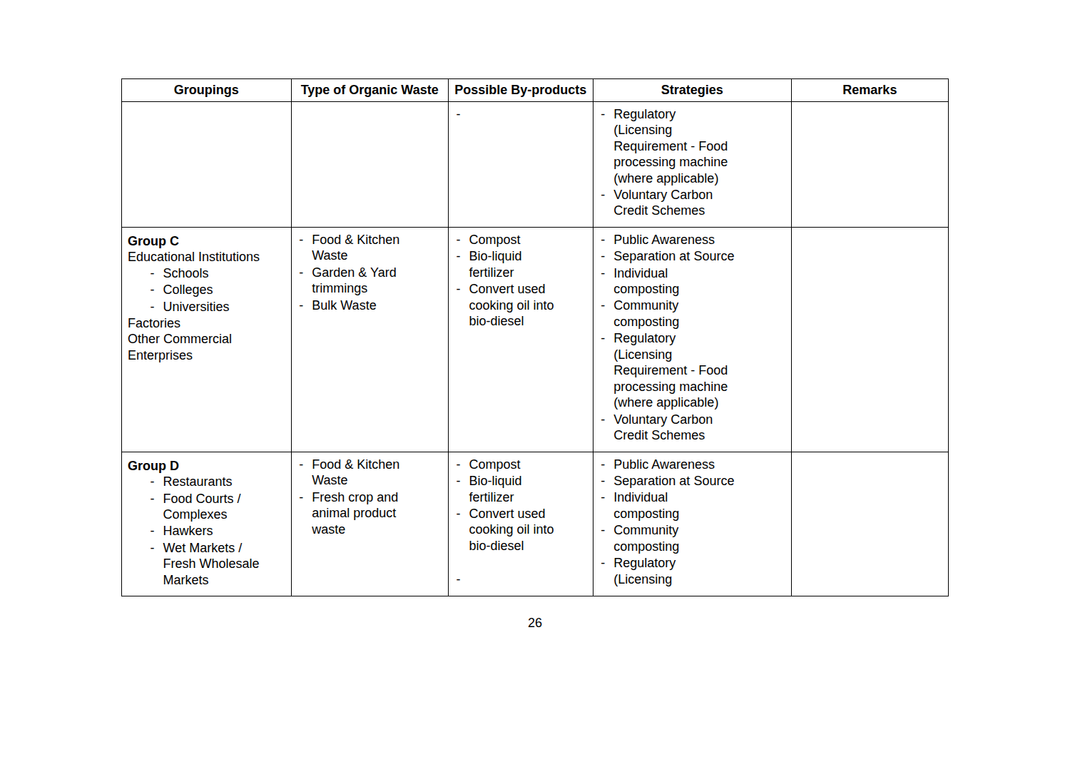| Groupings | Type of Organic Waste | Possible By-products | Strategies | Remarks |
| --- | --- | --- | --- | --- |
| | | - | Regulatory (Licensing Requirement - Food processing machine (where applicable) Voluntary Carbon Credit Schemes | |
| Group C Educational Institutions Schools Colleges Universities Factories Other Commercial Enterprises | Food & Kitchen Waste Garden & Yard trimmings Bulk Waste | Compost Bio-liquid fertilizer Convert used cooking oil into bio-diesel | Public Awareness Separation at Source Individual composting Community composting Regulatory (Licensing Requirement - Food processing machine (where applicable) Voluntary Carbon Credit Schemes | |
| Group D Restaurants Food Courts / Complexes Hawkers Wet Markets / Fresh Wholesale Markets | Food & Kitchen Waste Fresh crop and animal product waste | Compost Bio-liquid fertilizer Convert used cooking oil into bio-diesel - | Public Awareness Separation at Source Individual composting Community composting Regulatory (Licensing | |
26